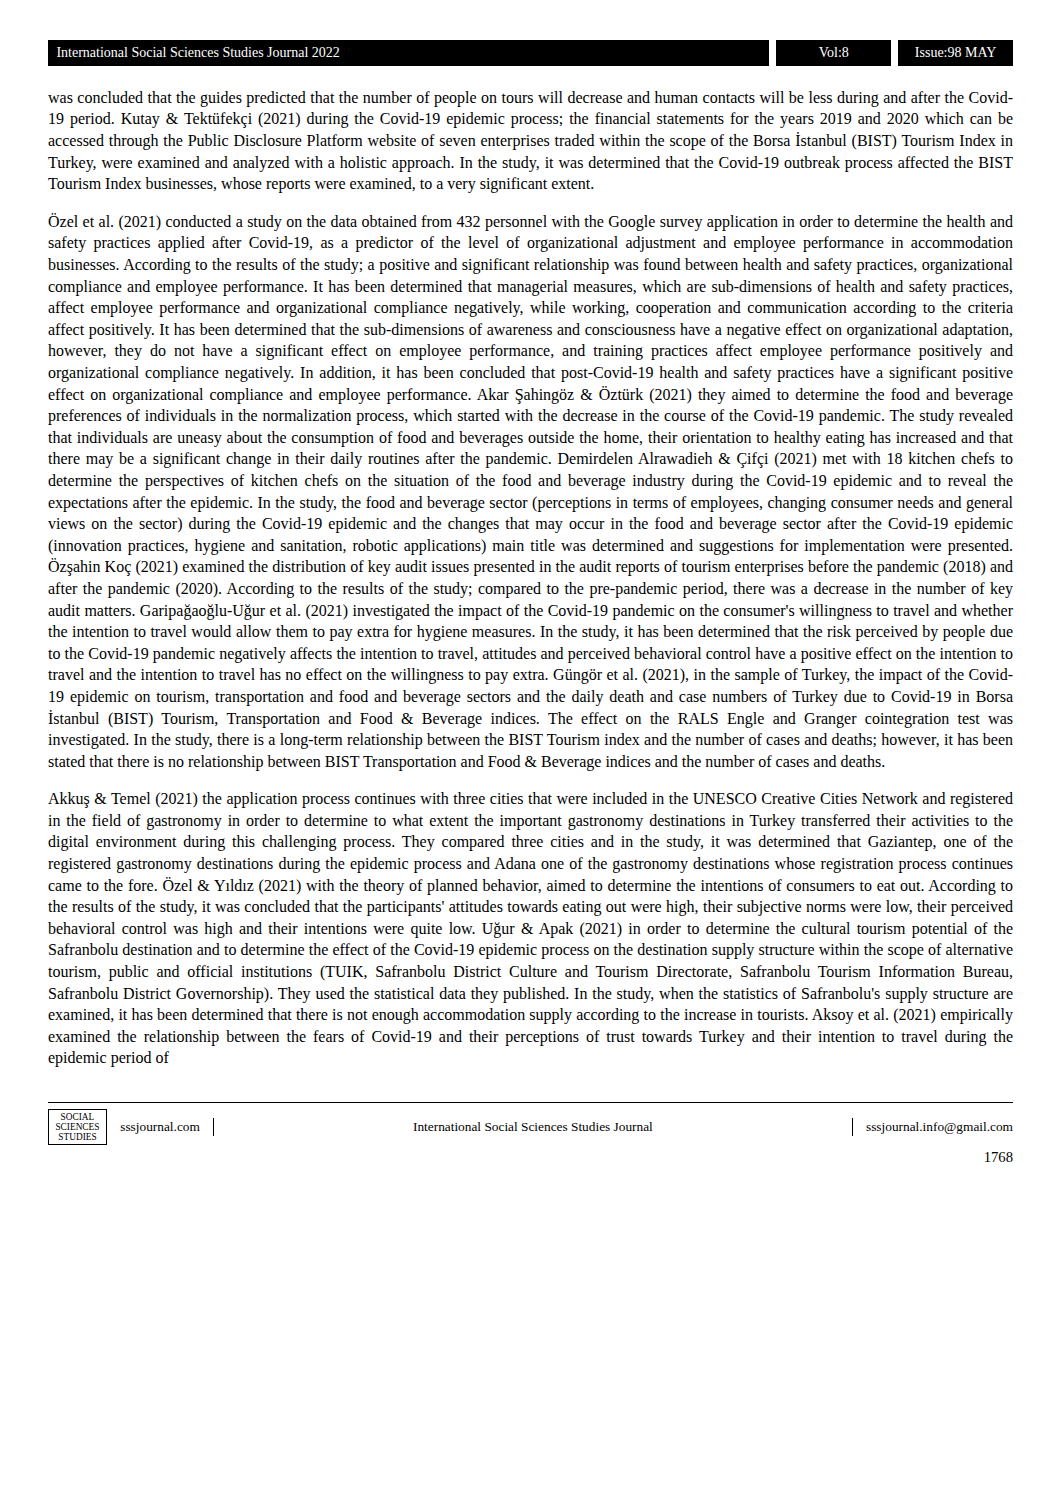International Social Sciences Studies Journal 2022
Vol:8
Issue:98 MAY
was concluded that the guides predicted that the number of people on tours will decrease and human contacts will be less during and after the Covid-19 period. Kutay & Tektüfekçi (2021) during the Covid-19 epidemic process; the financial statements for the years 2019 and 2020 which can be accessed through the Public Disclosure Platform website of seven enterprises traded within the scope of the Borsa İstanbul (BIST) Tourism Index in Turkey, were examined and analyzed with a holistic approach. In the study, it was determined that the Covid-19 outbreak process affected the BIST Tourism Index businesses, whose reports were examined, to a very significant extent.
Özel et al. (2021) conducted a study on the data obtained from 432 personnel with the Google survey application in order to determine the health and safety practices applied after Covid-19, as a predictor of the level of organizational adjustment and employee performance in accommodation businesses. According to the results of the study; a positive and significant relationship was found between health and safety practices, organizational compliance and employee performance. It has been determined that managerial measures, which are sub-dimensions of health and safety practices, affect employee performance and organizational compliance negatively, while working, cooperation and communication according to the criteria affect positively. It has been determined that the sub-dimensions of awareness and consciousness have a negative effect on organizational adaptation, however, they do not have a significant effect on employee performance, and training practices affect employee performance positively and organizational compliance negatively. In addition, it has been concluded that post-Covid-19 health and safety practices have a significant positive effect on organizational compliance and employee performance. Akar Şahingöz & Öztürk (2021) they aimed to determine the food and beverage preferences of individuals in the normalization process, which started with the decrease in the course of the Covid-19 pandemic. The study revealed that individuals are uneasy about the consumption of food and beverages outside the home, their orientation to healthy eating has increased and that there may be a significant change in their daily routines after the pandemic. Demirdelen Alrawadieh & Çifçi (2021) met with 18 kitchen chefs to determine the perspectives of kitchen chefs on the situation of the food and beverage industry during the Covid-19 epidemic and to reveal the expectations after the epidemic. In the study, the food and beverage sector (perceptions in terms of employees, changing consumer needs and general views on the sector) during the Covid-19 epidemic and the changes that may occur in the food and beverage sector after the Covid-19 epidemic (innovation practices, hygiene and sanitation, robotic applications) main title was determined and suggestions for implementation were presented. Özşahin Koç (2021) examined the distribution of key audit issues presented in the audit reports of tourism enterprises before the pandemic (2018) and after the pandemic (2020). According to the results of the study; compared to the pre-pandemic period, there was a decrease in the number of key audit matters. Garipağaoğlu-Uğur et al. (2021) investigated the impact of the Covid-19 pandemic on the consumer's willingness to travel and whether the intention to travel would allow them to pay extra for hygiene measures. In the study, it has been determined that the risk perceived by people due to the Covid-19 pandemic negatively affects the intention to travel, attitudes and perceived behavioral control have a positive effect on the intention to travel and the intention to travel has no effect on the willingness to pay extra. Güngör et al. (2021), in the sample of Turkey, the impact of the Covid-19 epidemic on tourism, transportation and food and beverage sectors and the daily death and case numbers of Turkey due to Covid-19 in Borsa İstanbul (BIST) Tourism, Transportation and Food & Beverage indices. The effect on the RALS Engle and Granger cointegration test was investigated. In the study, there is a long-term relationship between the BIST Tourism index and the number of cases and deaths; however, it has been stated that there is no relationship between BIST Transportation and Food & Beverage indices and the number of cases and deaths.
Akkuş & Temel (2021) the application process continues with three cities that were included in the UNESCO Creative Cities Network and registered in the field of gastronomy in order to determine to what extent the important gastronomy destinations in Turkey transferred their activities to the digital environment during this challenging process. They compared three cities and in the study, it was determined that Gaziantep, one of the registered gastronomy destinations during the epidemic process and Adana one of the gastronomy destinations whose registration process continues came to the fore. Özel & Yıldız (2021) with the theory of planned behavior, aimed to determine the intentions of consumers to eat out. According to the results of the study, it was concluded that the participants' attitudes towards eating out were high, their subjective norms were low, their perceived behavioral control was high and their intentions were quite low. Uğur & Apak (2021) in order to determine the cultural tourism potential of the Safranbolu destination and to determine the effect of the Covid-19 epidemic process on the destination supply structure within the scope of alternative tourism, public and official institutions (TUIK, Safranbolu District Culture and Tourism Directorate, Safranbolu Tourism Information Bureau, Safranbolu District Governorship). They used the statistical data they published. In the study, when the statistics of Safranbolu's supply structure are examined, it has been determined that there is not enough accommodation supply according to the increase in tourists. Aksoy et al. (2021) empirically examined the relationship between the fears of Covid-19 and their perceptions of trust towards Turkey and their intention to travel during the epidemic period of
SOCIAL
SCIENCES STUDIES
sssjournal.com
International Social Sciences Studies Journal
sssjournal.info@gmail.com
1768